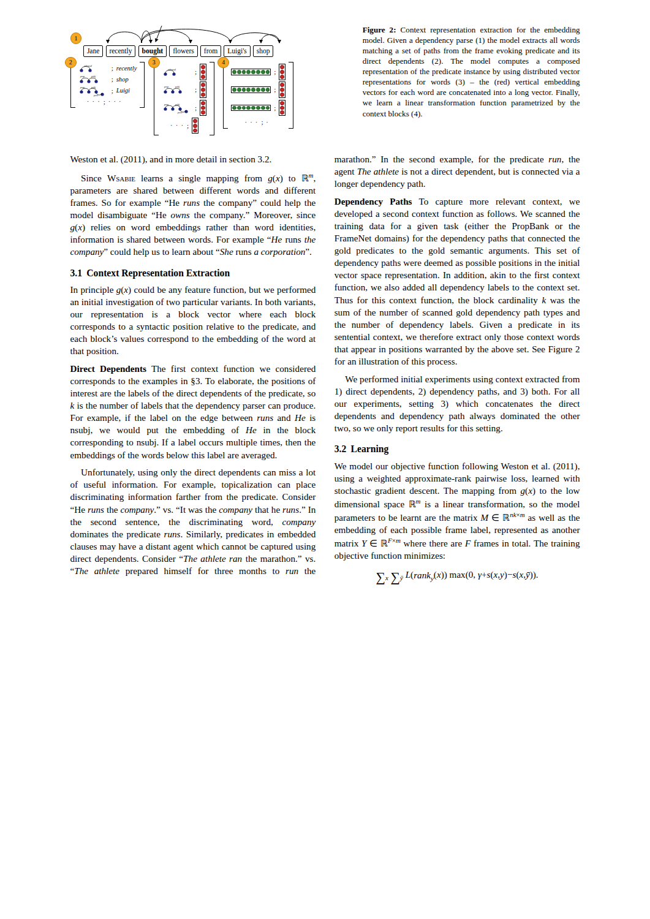1 Jane recently bought flowers from Luigi's shop
2
advmod ; recently
prep pobj ; shop
prep pobj poss ; Luigi
· · · ;· · ·
3
advmod ;
prep pobj ;
prep pobj poss ;
· · · ;
4
;
;
;
· · · ;·
Figure 2: Context representation extraction for the embedding model. Given a dependency parse (1) the model extracts all words matching a set of paths from the frame evoking predicate and its direct dependents (2). The model computes a composed representation of the predicate instance by using distributed vector representations for words (3) – the (red) vertical embedding vectors for each word are concatenated into a long vector. Finally, we learn a linear transformation function parametrized by the context blocks (4).
Weston et al. (2011), and in more detail in section 3.2.
Since Wsabie learns a single mapping from g(x) to ℝm, parameters are shared between different words and different frames. So for example “He runs the company” could help the model disambiguate “He owns the company.” Moreover, since g(x) relies on word embeddings rather than word identities, information is shared between words. For example “He runs the company” could help us to learn about “She runs a corporation”.
3.1 Context Representation Extraction
In principle g(x) could be any feature function, but we performed an initial investigation of two particular variants. In both variants, our representation is a block vector where each block corresponds to a syntactic position relative to the predicate, and each block’s values correspond to the embedding of the word at that position.
Direct Dependents The first context function we considered corresponds to the examples in §3. To elaborate, the positions of interest are the labels of the direct dependents of the predicate, so k is the number of labels that the dependency parser can produce. For example, if the label on the edge between runs and He is nsubj, we would put the embedding of He in the block corresponding to nsubj. If a label occurs multiple times, then the embeddings of the words below this label are averaged.
Unfortunately, using only the direct dependents can miss a lot of useful information. For example, topicalization can place discriminating information farther from the predicate. Consider “He runs the company.” vs. “It was the company that he runs.” In the second sentence, the discriminating word, company dominates the predicate runs. Similarly, predicates in embedded clauses may have a distant agent which cannot be captured using direct dependents. Consider “The athlete ran the marathon.” vs. “The athlete prepared himself for three months to run the marathon.” In the second example, for the predicate run, the agent The athlete is not a direct dependent, but is connected via a longer dependency path.
Dependency Paths To capture more relevant context, we developed a second context function as follows. We scanned the training data for a given task (either the PropBank or the FrameNet domains) for the dependency paths that connected the gold predicates to the gold semantic arguments. This set of dependency paths were deemed as possible positions in the initial vector space representation. In addition, akin to the first context function, we also added all dependency labels to the context set. Thus for this context function, the block cardinality k was the sum of the number of scanned gold dependency path types and the number of dependency labels. Given a predicate in its sentential context, we therefore extract only those context words that appear in positions warranted by the above set. See Figure 2 for an illustration of this process.
We performed initial experiments using context extracted from 1) direct dependents, 2) dependency paths, and 3) both. For all our experiments, setting 3) which concatenates the direct dependents and dependency path always dominated the other two, so we only report results for this setting.
3.2 Learning
We model our objective function following Weston et al. (2011), using a weighted approximate-rank pairwise loss, learned with stochastic gradient descent. The mapping from g(x) to the low dimensional space ℝm is a linear transformation, so the model parameters to be learnt are the matrix M ∈ ℝnk×m as well as the embedding of each possible frame label, represented as another matrix Y ∈ ℝF×m where there are F frames in total. The training objective function minimizes:
∑x ∑ȳ L(ranky(x)) max(0, γ+s(x,y)−s(x,ȳ)).